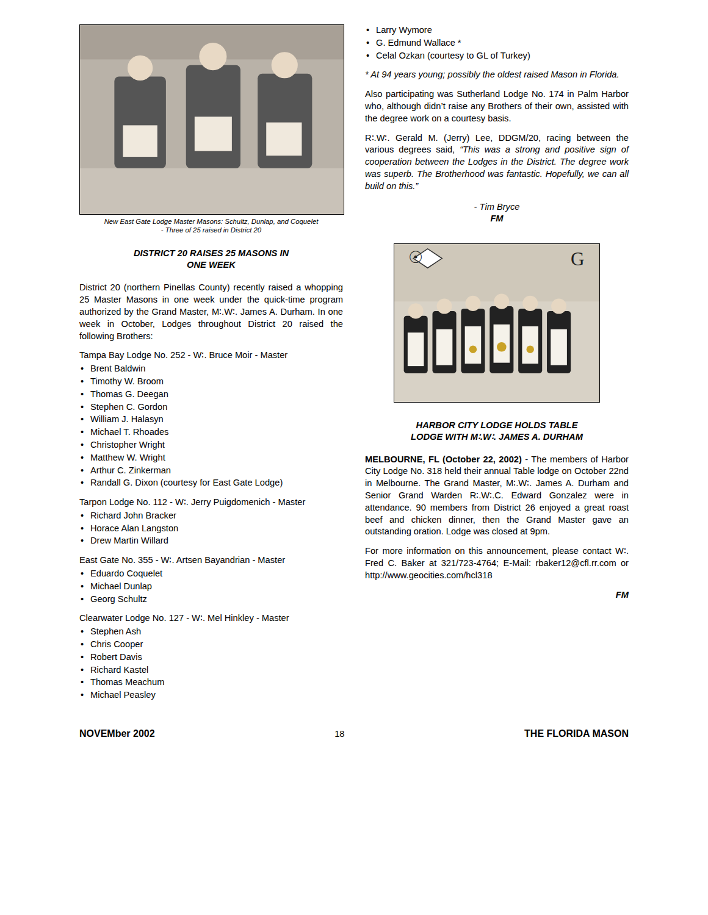New East Gate Lodge Master Masons: Schultz, Dunlap, and Coquelet
- Three of 25 raised in District 20
DISTRICT 20 RAISES 25 MASONS IN
ONE WEEK
District 20 (northern Pinellas County) recently raised a whopping 25 Master Masons in one week under the quick-time program authorized by the Grand Master, M∶.W∶. James A. Durham. In one week in October, Lodges throughout District 20 raised the following Brothers:
Tampa Bay Lodge No. 252 - W∶. Bruce Moir - Master
Brent Baldwin
Timothy W. Broom
Thomas G. Deegan
Stephen C. Gordon
William J. Halasyn
Michael T. Rhoades
Christopher Wright
Matthew W. Wright
Arthur C. Zinkerman
Randall G. Dixon (courtesy for East Gate Lodge)
Tarpon Lodge No. 112 - W∶. Jerry Puigdomenich - Master
Richard John Bracker
Horace Alan Langston
Drew Martin Willard
East Gate No. 355 - W∶. Artsen Bayandrian - Master
Eduardo Coquelet
Michael Dunlap
Georg Schultz
Clearwater Lodge No. 127 - W∶. Mel Hinkley - Master
Stephen Ash
Chris Cooper
Robert Davis
Richard Kastel
Thomas Meachum
Michael Peasley
Larry Wymore
G. Edmund Wallace *
Celal Ozkan (courtesy to GL of Turkey)
* At 94 years young; possibly the oldest raised Mason in Florida.
Also participating was Sutherland Lodge No. 174 in Palm Harbor who, although didn’t raise any Brothers of their own, assisted with the degree work on a courtesy basis.
R∶.W∶. Gerald M. (Jerry) Lee, DDGM/20, racing between the various degrees said, “This was a strong and positive sign of cooperation between the Lodges in the District. The degree work was superb. The Brotherhood was fantastic. Hopefully, we can all build on this.”
- Tim Bryce
FM
HARBOR CITY LODGE HOLDS TABLE
LODGE WITH M∶.W∶. JAMES A. DURHAM
MELBOURNE, FL (October 22, 2002) - The members of Harbor City Lodge No. 318 held their annual Table lodge on October 22nd in Melbourne. The Grand Master, M∶.W∶. James A. Durham and Senior Grand Warden R∶.W∶.C. Edward Gonzalez were in attendance. 90 members from District 26 enjoyed a great roast beef and chicken dinner, then the Grand Master gave an outstanding oration. Lodge was closed at 9pm.
For more information on this announcement, please contact W∶. Fred C. Baker at 321/723-4764; E-Mail: rbaker12@cfl.rr.com or http://www.geocities.com/hcl318
FM
NOVEMber 2002
18
THE FLORIDA MASON